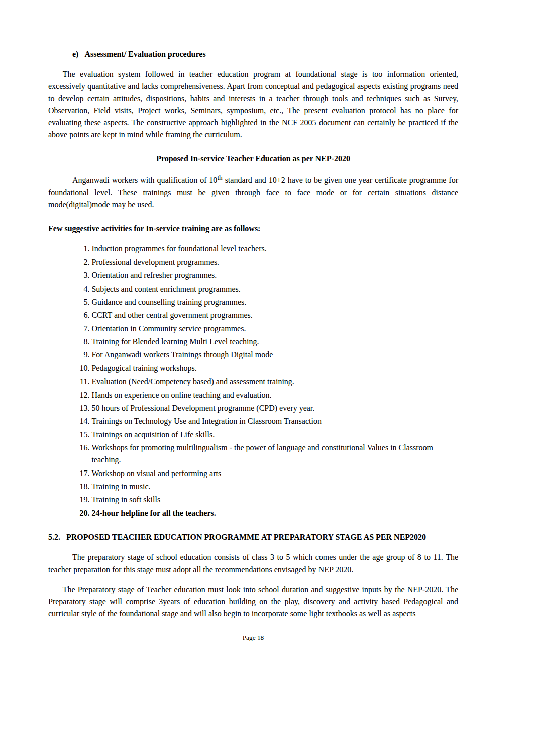e) Assessment/ Evaluation procedures
The evaluation system followed in teacher education program at foundational stage is too information oriented, excessively quantitative and lacks comprehensiveness. Apart from conceptual and pedagogical aspects existing programs need to develop certain attitudes, dispositions, habits and interests in a teacher through tools and techniques such as Survey, Observation, Field visits, Project works, Seminars, symposium, etc., The present evaluation protocol has no place for evaluating these aspects. The constructive approach highlighted in the NCF 2005 document can certainly be practiced if the above points are kept in mind while framing the curriculum.
Proposed In-service Teacher Education as per NEP-2020
Anganwadi workers with qualification of 10th standard and 10+2 have to be given one year certificate programme for foundational level. These trainings must be given through face to face mode or for certain situations distance mode(digital)mode may be used.
Few suggestive activities for In-service training are as follows:
Induction programmes for foundational level teachers.
Professional development programmes.
Orientation and refresher programmes.
Subjects and content enrichment programmes.
Guidance and counselling training programmes.
CCRT and other central government programmes.
Orientation in Community service programmes.
Training for Blended learning Multi Level teaching.
For Anganwadi workers Trainings through Digital mode
Pedagogical training workshops.
Evaluation (Need/Competency based) and assessment training.
Hands on experience on online teaching and evaluation.
50 hours of Professional Development programme (CPD) every year.
Trainings on Technology Use and Integration in Classroom Transaction
Trainings on acquisition of Life skills.
Workshops for promoting multilingualism - the power of language and constitutional Values in Classroom teaching.
Workshop on visual and performing arts
Training in music.
Training in soft skills
24-hour helpline for all the teachers.
5.2. PROPOSED TEACHER EDUCATION PROGRAMME AT PREPARATORY STAGE AS PER NEP2020
The preparatory stage of school education consists of class 3 to 5 which comes under the age group of 8 to 11. The teacher preparation for this stage must adopt all the recommendations envisaged by NEP 2020.
The Preparatory stage of Teacher education must look into school duration and suggestive inputs by the NEP-2020. The Preparatory stage will comprise 3years of education building on the play, discovery and activity based Pedagogical and curricular style of the foundational stage and will also begin to incorporate some light textbooks as well as aspects
Page 18